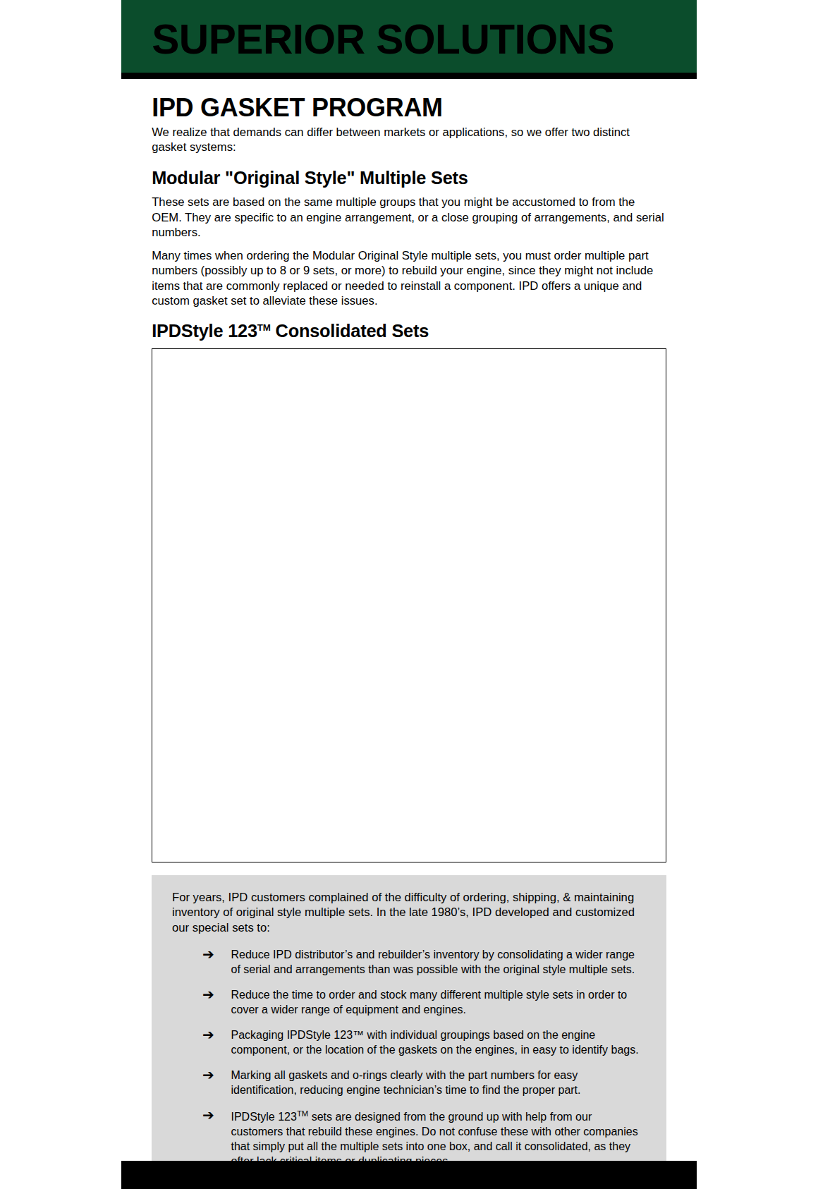Superior Solutions
IPD Gasket Program
We realize that demands can differ between markets or applications, so we offer two distinct gasket systems:
Modular "Original Style" Multiple Sets
These sets are based on the same multiple groups that you might be accustomed to from the OEM. They are specific to an engine arrangement, or a close grouping of arrangements, and serial numbers.
Many times when ordering the Modular Original Style multiple sets, you must order multiple part numbers (possibly up to 8 or 9 sets, or more) to rebuild your engine, since they might not include items that are commonly replaced or needed to reinstall a component. IPD offers a unique and custom gasket set to alleviate these issues.
IPDStyle 123TM Consolidated Sets
For years, IPD customers complained of the difficulty of ordering, shipping, & maintaining inventory of original style multiple sets. In the late 1980’s, IPD developed and customized our special sets to:
Reduce IPD distributor’s and rebuilder’s inventory by consolidating a wider range of serial and arrangements than was possible with the original style multiple sets.
Reduce the time to order and stock many different multiple style sets in order to cover a wider range of equipment and engines.
Packaging IPDStyle 123™ with individual groupings based on the engine component, or the location of the gaskets on the engines, in easy to identify bags.
Marking all gaskets and o-rings clearly with the part numbers for easy identification, reducing engine technician’s time to find the proper part.
IPDStyle 123TM sets are designed from the ground up with help from our customers that rebuild these engines. Do not confuse these with other companies that simply put all the multiple sets into one box, and call it consolidated, as they ofter lack critical items or duplicating pieces.